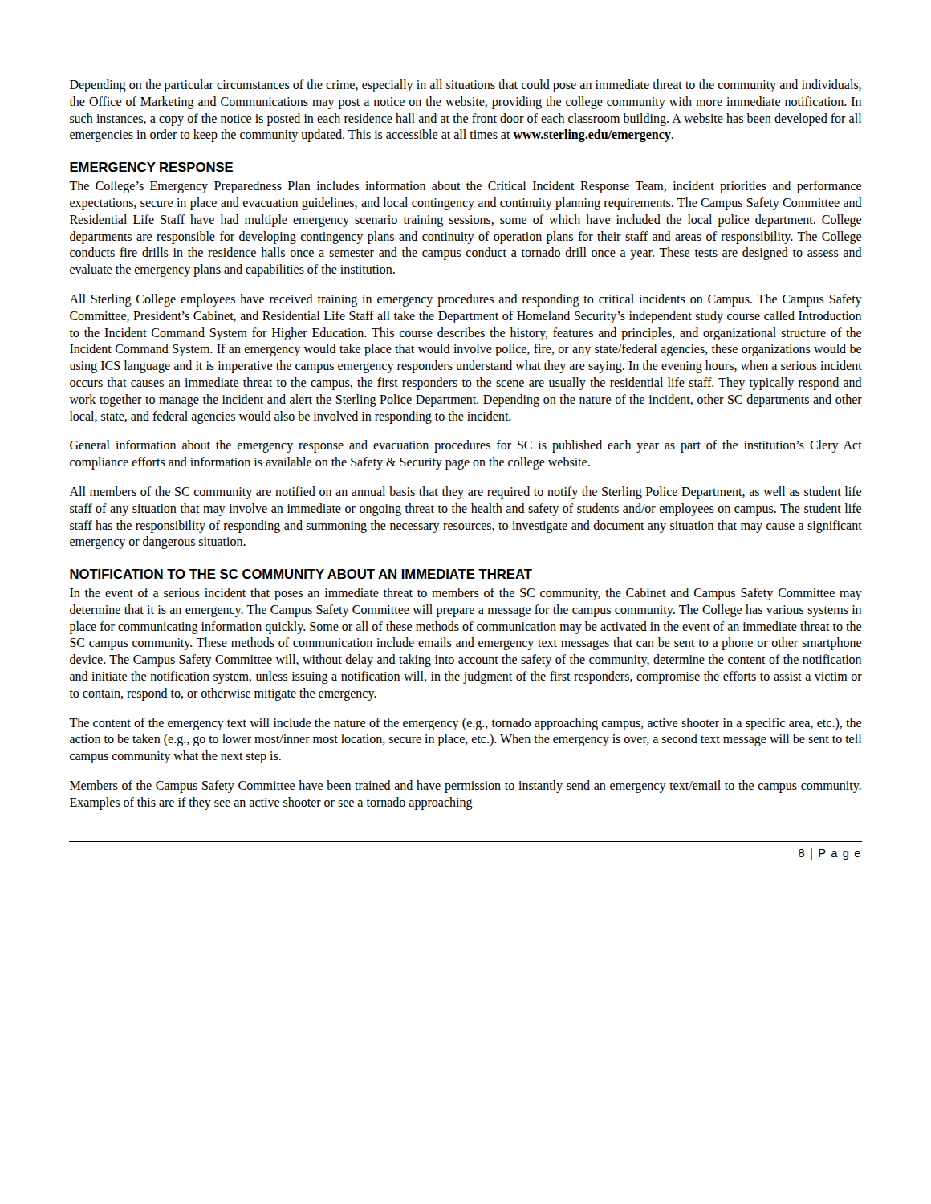Depending on the particular circumstances of the crime, especially in all situations that could pose an immediate threat to the community and individuals, the Office of Marketing and Communications may post a notice on the website, providing the college community with more immediate notification. In such instances, a copy of the notice is posted in each residence hall and at the front door of each classroom building. A website has been developed for all emergencies in order to keep the community updated. This is accessible at all times at www.sterling.edu/emergency.
EMERGENCY RESPONSE
The College’s Emergency Preparedness Plan includes information about the Critical Incident Response Team, incident priorities and performance expectations, secure in place and evacuation guidelines, and local contingency and continuity planning requirements. The Campus Safety Committee and Residential Life Staff have had multiple emergency scenario training sessions, some of which have included the local police department. College departments are responsible for developing contingency plans and continuity of operation plans for their staff and areas of responsibility. The College conducts fire drills in the residence halls once a semester and the campus conduct a tornado drill once a year. These tests are designed to assess and evaluate the emergency plans and capabilities of the institution.
All Sterling College employees have received training in emergency procedures and responding to critical incidents on Campus. The Campus Safety Committee, President’s Cabinet, and Residential Life Staff all take the Department of Homeland Security’s independent study course called Introduction to the Incident Command System for Higher Education. This course describes the history, features and principles, and organizational structure of the Incident Command System. If an emergency would take place that would involve police, fire, or any state/federal agencies, these organizations would be using ICS language and it is imperative the campus emergency responders understand what they are saying. In the evening hours, when a serious incident occurs that causes an immediate threat to the campus, the first responders to the scene are usually the residential life staff. They typically respond and work together to manage the incident and alert the Sterling Police Department. Depending on the nature of the incident, other SC departments and other local, state, and federal agencies would also be involved in responding to the incident.
General information about the emergency response and evacuation procedures for SC is published each year as part of the institution’s Clery Act compliance efforts and information is available on the Safety & Security page on the college website.
All members of the SC community are notified on an annual basis that they are required to notify the Sterling Police Department, as well as student life staff of any situation that may involve an immediate or ongoing threat to the health and safety of students and/or employees on campus. The student life staff has the responsibility of responding and summoning the necessary resources, to investigate and document any situation that may cause a significant emergency or dangerous situation.
NOTIFICATION TO THE SC COMMUNITY ABOUT AN IMMEDIATE THREAT
In the event of a serious incident that poses an immediate threat to members of the SC community, the Cabinet and Campus Safety Committee may determine that it is an emergency. The Campus Safety Committee will prepare a message for the campus community. The College has various systems in place for communicating information quickly. Some or all of these methods of communication may be activated in the event of an immediate threat to the SC campus community. These methods of communication include emails and emergency text messages that can be sent to a phone or other smartphone device. The Campus Safety Committee will, without delay and taking into account the safety of the community, determine the content of the notification and initiate the notification system, unless issuing a notification will, in the judgment of the first responders, compromise the efforts to assist a victim or to contain, respond to, or otherwise mitigate the emergency.
The content of the emergency text will include the nature of the emergency (e.g., tornado approaching campus, active shooter in a specific area, etc.), the action to be taken (e.g., go to lower most/inner most location, secure in place, etc.). When the emergency is over, a second text message will be sent to tell campus community what the next step is.
Members of the Campus Safety Committee have been trained and have permission to instantly send an emergency text/email to the campus community. Examples of this are if they see an active shooter or see a tornado approaching
8 | P a g e